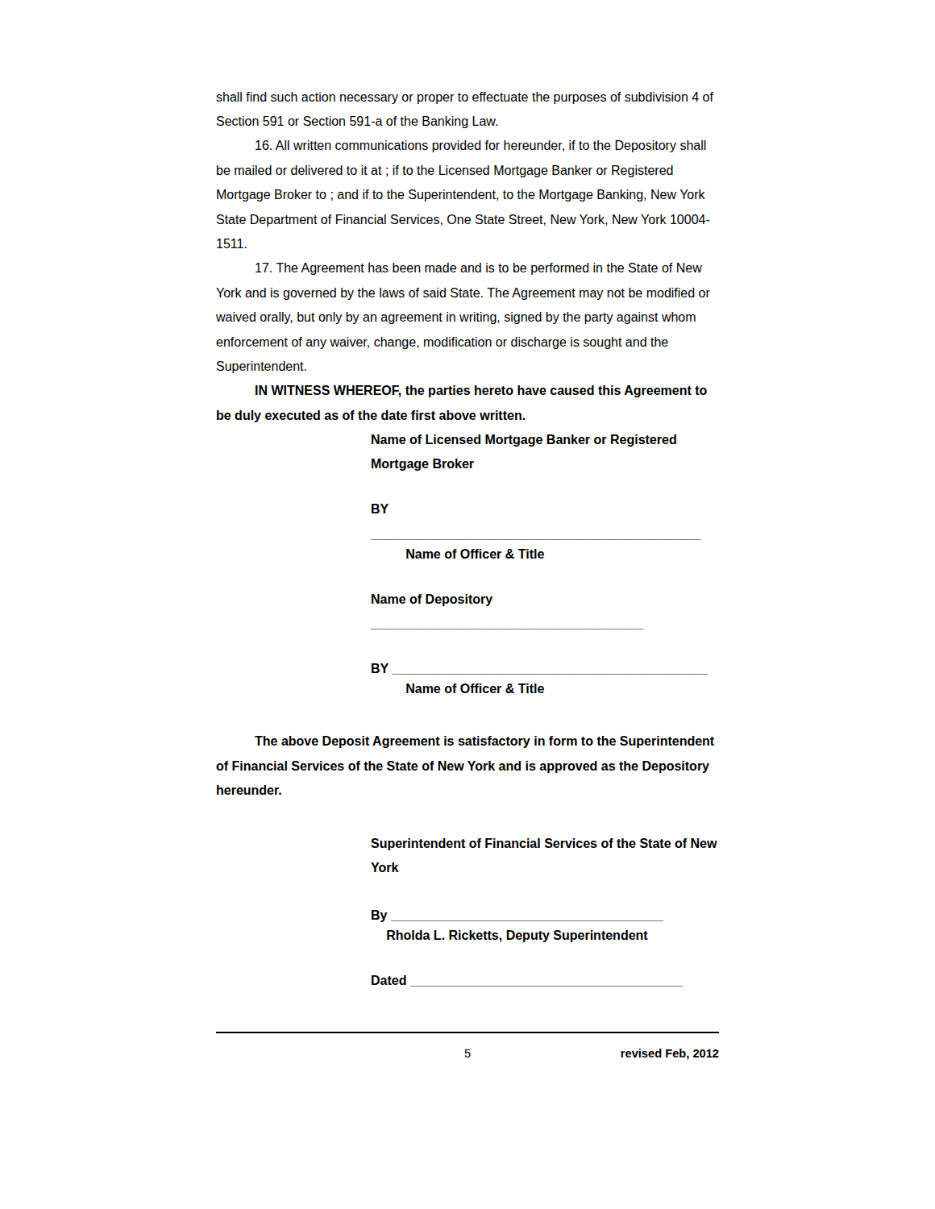shall find such action necessary or proper to effectuate the purposes of subdivision 4 of Section 591 or Section 591-a of the Banking Law.
16. All written communications provided for hereunder, if to the Depository shall be mailed or delivered to it at ; if to the Licensed Mortgage Banker or Registered Mortgage Broker to ; and if to the Superintendent, to the Mortgage Banking, New York State Department of Financial Services, One State Street, New York, New York 10004-1511.
17. The Agreement has been made and is to be performed in the State of New York and is governed by the laws of said State. The Agreement may not be modified or waived orally, but only by an agreement in writing, signed by the party against whom enforcement of any waiver, change, modification or discharge is sought and the Superintendent.
IN WITNESS WHEREOF, the parties hereto have caused this Agreement to be duly executed as of the date first above written.
Name of Licensed Mortgage Banker or Registered Mortgage Broker
BY ______________________________________________
Name of Officer & Title
Name of Depository ______________________________________
BY ____________________________________________
Name of Officer & Title
The above Deposit Agreement is satisfactory in form to the Superintendent of Financial Services of the State of New York and is approved as the Depository hereunder.
Superintendent of Financial Services of the State of New York
By ______________________________________
Rholda L. Ricketts, Deputy Superintendent
Dated ______________________________________
5
revised Feb, 2012